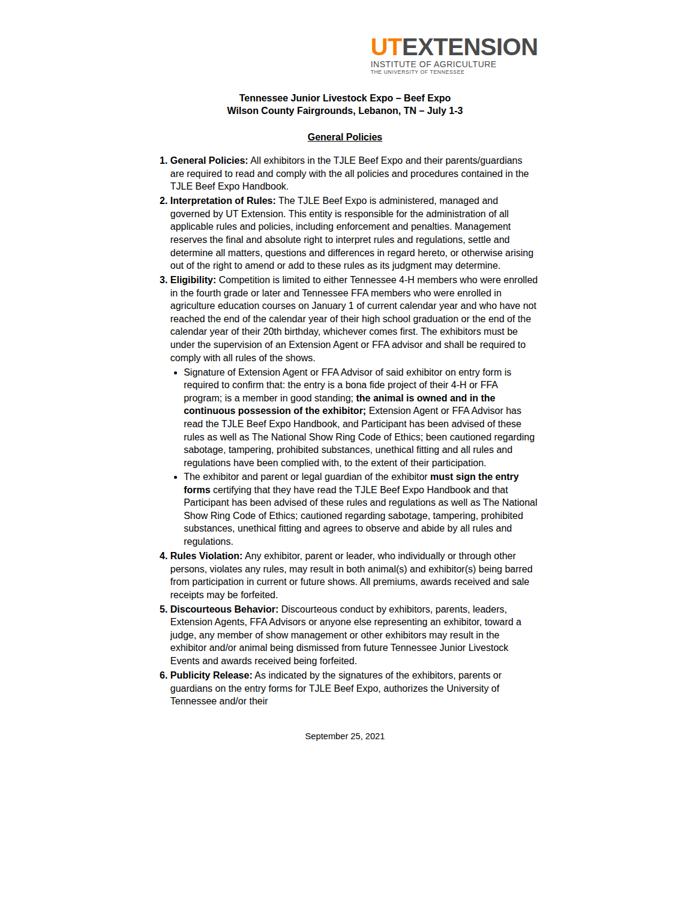UT EXTENSION
INSTITUTE OF AGRICULTURE
THE UNIVERSITY OF TENNESSEE
Tennessee Junior Livestock Expo – Beef Expo
Wilson County Fairgrounds, Lebanon, TN – July 1-3
General Policies
General Policies: All exhibitors in the TJLE Beef Expo and their parents/guardians are required to read and comply with the all policies and procedures contained in the TJLE Beef Expo Handbook.
Interpretation of Rules: The TJLE Beef Expo is administered, managed and governed by UT Extension. This entity is responsible for the administration of all applicable rules and policies, including enforcement and penalties. Management reserves the final and absolute right to interpret rules and regulations, settle and determine all matters, questions and differences in regard hereto, or otherwise arising out of the right to amend or add to these rules as its judgment may determine.
Eligibility: Competition is limited to either Tennessee 4-H members who were enrolled in the fourth grade or later and Tennessee FFA members who were enrolled in agriculture education courses on January 1 of current calendar year and who have not reached the end of the calendar year of their high school graduation or the end of the calendar year of their 20th birthday, whichever comes first. The exhibitors must be under the supervision of an Extension Agent or FFA advisor and shall be required to comply with all rules of the shows.
Signature of Extension Agent or FFA Advisor of said exhibitor on entry form is required to confirm that: the entry is a bona fide project of their 4-H or FFA program; is a member in good standing; the animal is owned and in the continuous possession of the exhibitor; Extension Agent or FFA Advisor has read the TJLE Beef Expo Handbook, and Participant has been advised of these rules as well as The National Show Ring Code of Ethics; been cautioned regarding sabotage, tampering, prohibited substances, unethical fitting and all rules and regulations have been complied with, to the extent of their participation.
The exhibitor and parent or legal guardian of the exhibitor must sign the entry forms certifying that they have read the TJLE Beef Expo Handbook and that Participant has been advised of these rules and regulations as well as The National Show Ring Code of Ethics; cautioned regarding sabotage, tampering, prohibited substances, unethical fitting and agrees to observe and abide by all rules and regulations.
Rules Violation: Any exhibitor, parent or leader, who individually or through other persons, violates any rules, may result in both animal(s) and exhibitor(s) being barred from participation in current or future shows. All premiums, awards received and sale receipts may be forfeited.
Discourteous Behavior: Discourteous conduct by exhibitors, parents, leaders, Extension Agents, FFA Advisors or anyone else representing an exhibitor, toward a judge, any member of show management or other exhibitors may result in the exhibitor and/or animal being dismissed from future Tennessee Junior Livestock Events and awards received being forfeited.
Publicity Release: As indicated by the signatures of the exhibitors, parents or guardians on the entry forms for TJLE Beef Expo, authorizes the University of Tennessee and/or their
September 25, 2021